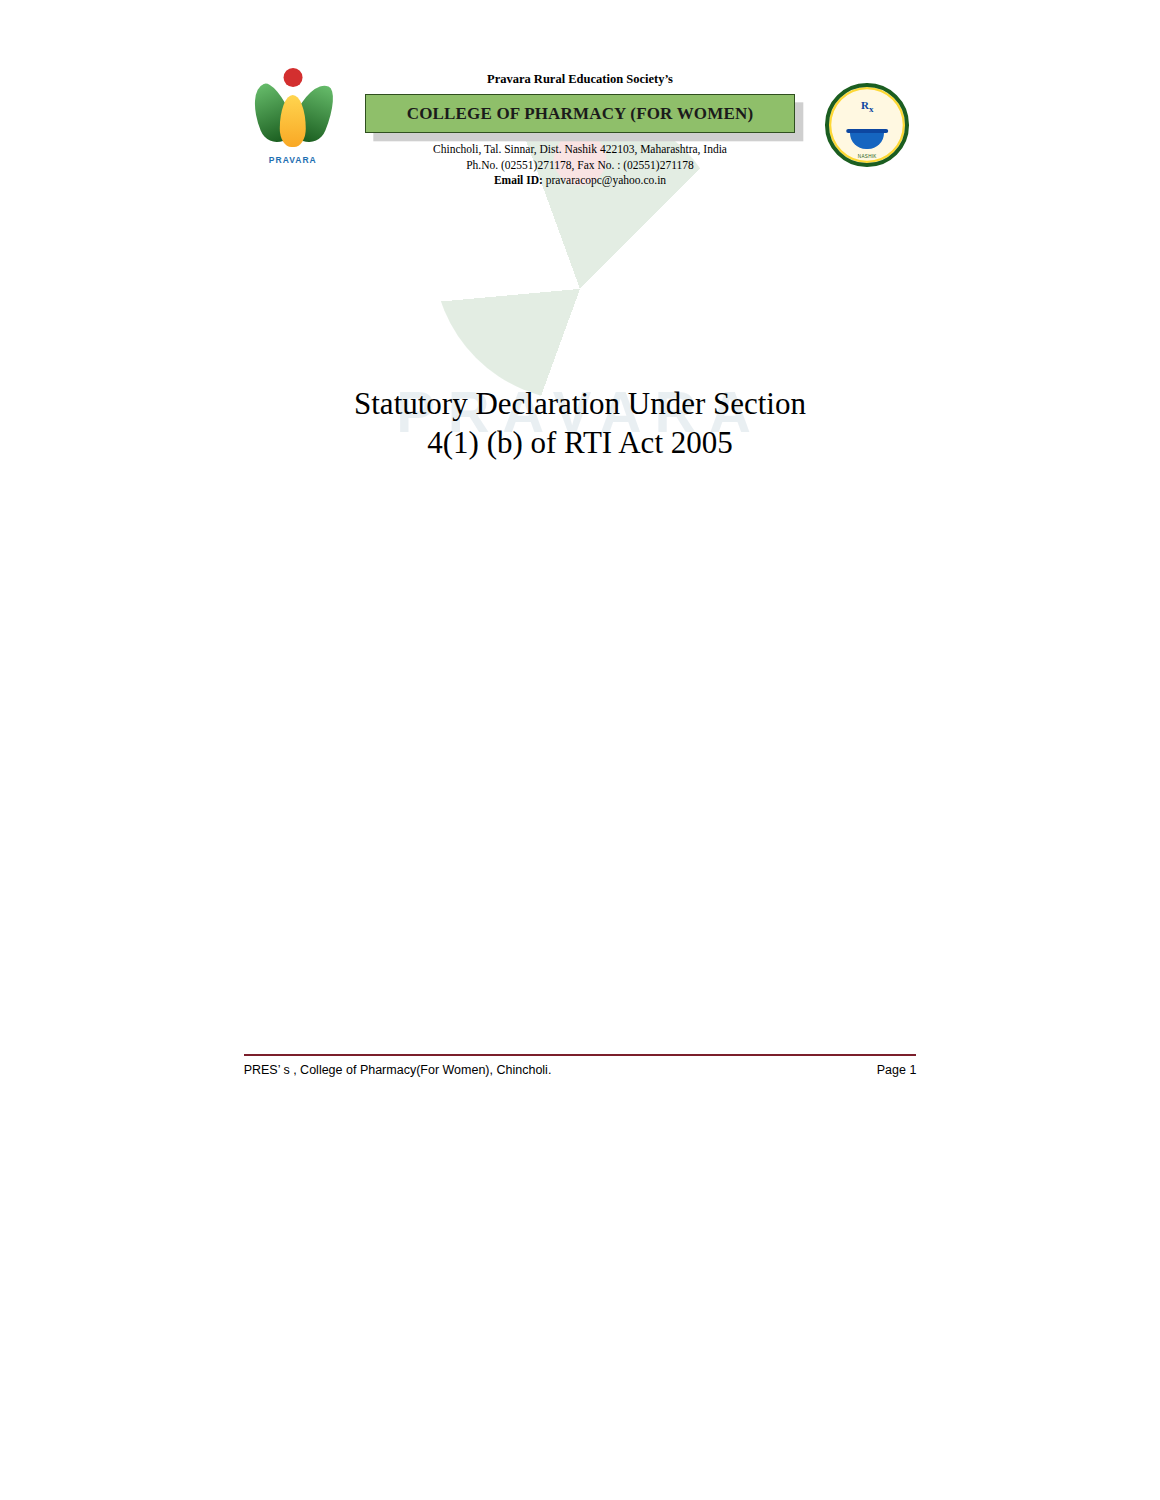PRAVARA
PRAVARA
Pravara Rural Education Society’s
COLLEGE OF PHARMACY (FOR WOMEN)
Chincholi, Tal. Sinnar, Dist. Nashik 422103, Maharashtra, India
Ph.No. (02551)271178, Fax No. : (02551)271178
Email ID: pravaracopc@yahoo.co.in
Rx NASHIK
Statutory Declaration Under Section
4(1) (b) of RTI Act 2005
PRES’ s , College of Pharmacy(For Women), Chincholi. Page 1